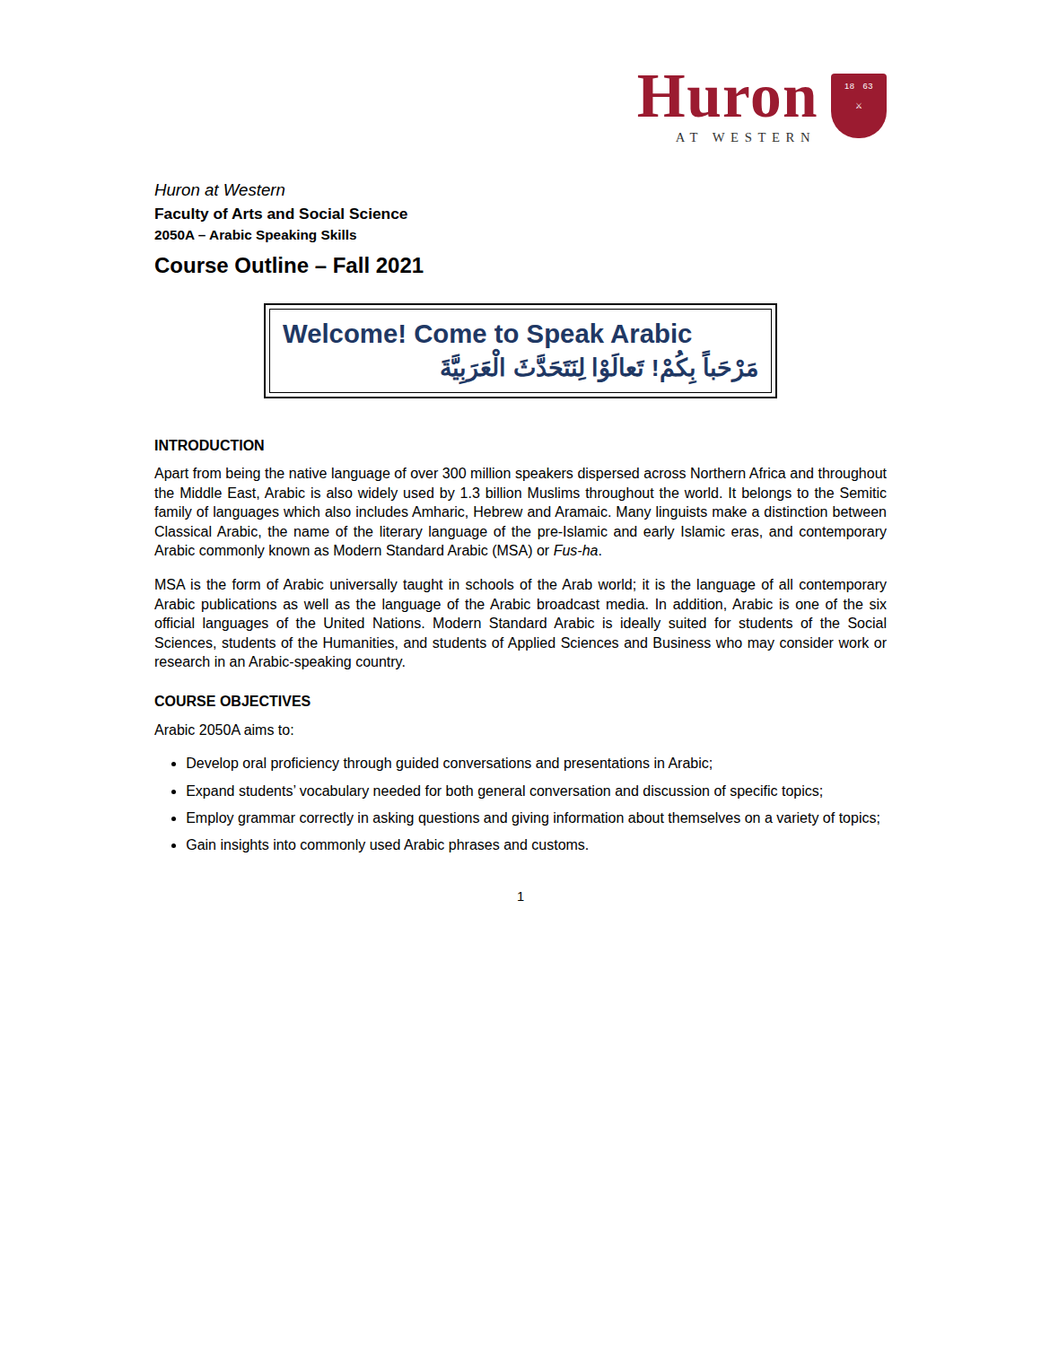Huron
AT WESTERN
18 63 ⚔
Huron at Western
Faculty of Arts and Social Science
2050A – Arabic Speaking Skills
Course Outline – Fall 2021
Welcome! Come to Speak Arabic
مَرْحَباً بِكُمْ! تَعالَوْا لِنَتَحَدَّثَ الْعَرَبِيَّةَ
Introduction
Apart from being the native language of over 300 million speakers dispersed across Northern Africa and throughout the Middle East, Arabic is also widely used by 1.3 billion Muslims throughout the world. It belongs to the Semitic family of languages which also includes Amharic, Hebrew and Aramaic. Many linguists make a distinction between Classical Arabic, the name of the literary language of the pre-Islamic and early Islamic eras, and contemporary Arabic commonly known as Modern Standard Arabic (MSA) or Fus-ha.
MSA is the form of Arabic universally taught in schools of the Arab world; it is the language of all contemporary Arabic publications as well as the language of the Arabic broadcast media. In addition, Arabic is one of the six official languages of the United Nations. Modern Standard Arabic is ideally suited for students of the Social Sciences, students of the Humanities, and students of Applied Sciences and Business who may consider work or research in an Arabic-speaking country.
Course Objectives
Arabic 2050A aims to:
Develop oral proficiency through guided conversations and presentations in Arabic;
Expand students’ vocabulary needed for both general conversation and discussion of specific topics;
Employ grammar correctly in asking questions and giving information about themselves on a variety of topics;
Gain insights into commonly used Arabic phrases and customs.
1